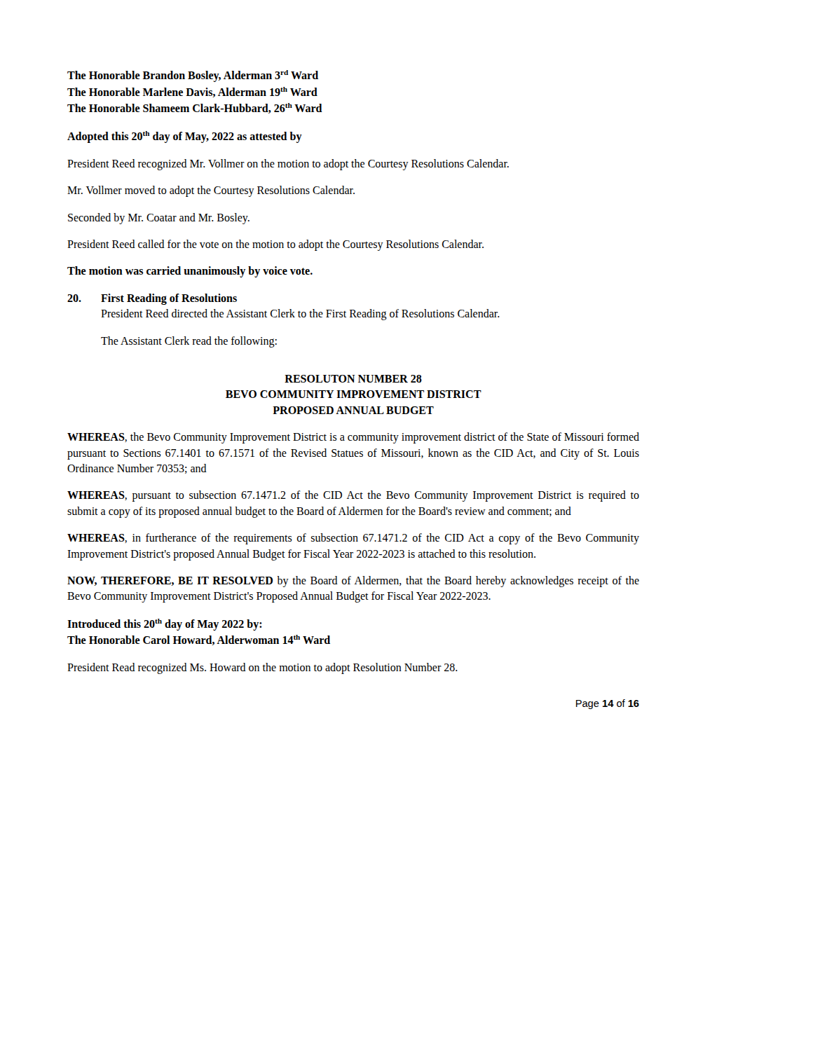The Honorable Brandon Bosley, Alderman 3rd Ward
The Honorable Marlene Davis, Alderman 19th Ward
The Honorable Shameem Clark-Hubbard, 26th Ward
Adopted this 20th day of May, 2022 as attested by
President Reed recognized Mr. Vollmer on the motion to adopt the Courtesy Resolutions Calendar.
Mr. Vollmer moved to adopt the Courtesy Resolutions Calendar.
Seconded by Mr. Coatar and Mr. Bosley.
President Reed called for the vote on the motion to adopt the Courtesy Resolutions Calendar.
The motion was carried unanimously by voice vote.
20.
First Reading of Resolutions
President Reed directed the Assistant Clerk to the First Reading of Resolutions Calendar.
The Assistant Clerk read the following:
RESOLUTON NUMBER 28
BEVO COMMUNITY IMPROVEMENT DISTRICT
PROPOSED ANNUAL BUDGET
WHEREAS, the Bevo Community Improvement District is a community improvement district of the State of Missouri formed pursuant to Sections 67.1401 to 67.1571 of the Revised Statues of Missouri, known as the CID Act, and City of St. Louis Ordinance Number 70353; and
WHEREAS, pursuant to subsection 67.1471.2 of the CID Act the Bevo Community Improvement District is required to submit a copy of its proposed annual budget to the Board of Aldermen for the Board's review and comment; and
WHEREAS, in furtherance of the requirements of subsection 67.1471.2 of the CID Act a copy of the Bevo Community Improvement District's proposed Annual Budget for Fiscal Year 2022-2023 is attached to this resolution.
NOW, THEREFORE, BE IT RESOLVED by the Board of Aldermen, that the Board hereby acknowledges receipt of the Bevo Community Improvement District's Proposed Annual Budget for Fiscal Year 2022-2023.
Introduced this 20th day of May 2022 by:
The Honorable Carol Howard, Alderwoman 14th Ward
President Read recognized Ms. Howard on the motion to adopt Resolution Number 28.
Page 14 of 16